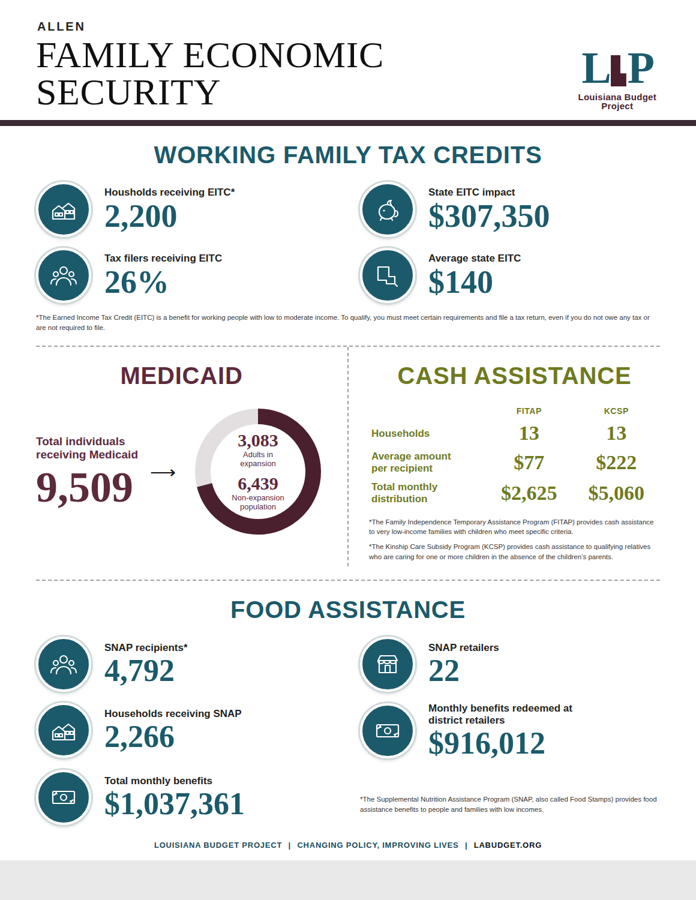ALLEN
FAMILY ECONOMIC SECURITY
L P
Louisiana Budget Project
Working Family Tax Credits
Housholds receiving EITC*
2,200
State EITC impact
$307,350
Tax filers receiving EITC
26%
Average state EITC
$140
*The Earned Income Tax Credit (EITC) is a benefit for working people with low to moderate income. To qualify, you must meet certain requirements and file a tax return, even if you do not owe any tax or are not required to file.
Medicaid
Total individuals
receiving Medicaid
9,509
⟶
3,083
Adults in
expansion
6,439
Non-expansion
population
Cash Assistance
| | FITAP | KCSP |
| --- | --- | --- |
| Households | 13 | 13 |
| Average amount per recipient | $77 | $222 |
| Total monthly distribution | $2,625 | $5,060 |
*The Family Independence Temporary Assistance Program (FITAP) provides cash assistance to very low-income families with children who meet specific criteria.
*The Kinship Care Subsidy Program (KCSP) provides cash assistance to qualifying relatives who are caring for one or more children in the absence of the children’s parents.
Food Assistance
SNAP recipients*
4,792
SNAP retailers
22
Households receiving SNAP
2,266
Monthly benefits redeemed at
district retailers
$916,012
Total monthly benefits
$1,037,361
*The Supplemental Nutrition Assistance Program (SNAP, also called Food Stamps) provides food assistance benefits to people and families with low incomes.
LOUISIANA BUDGET PROJECT | CHANGING POLICY, IMPROVING LIVES | LABUDGET.ORG